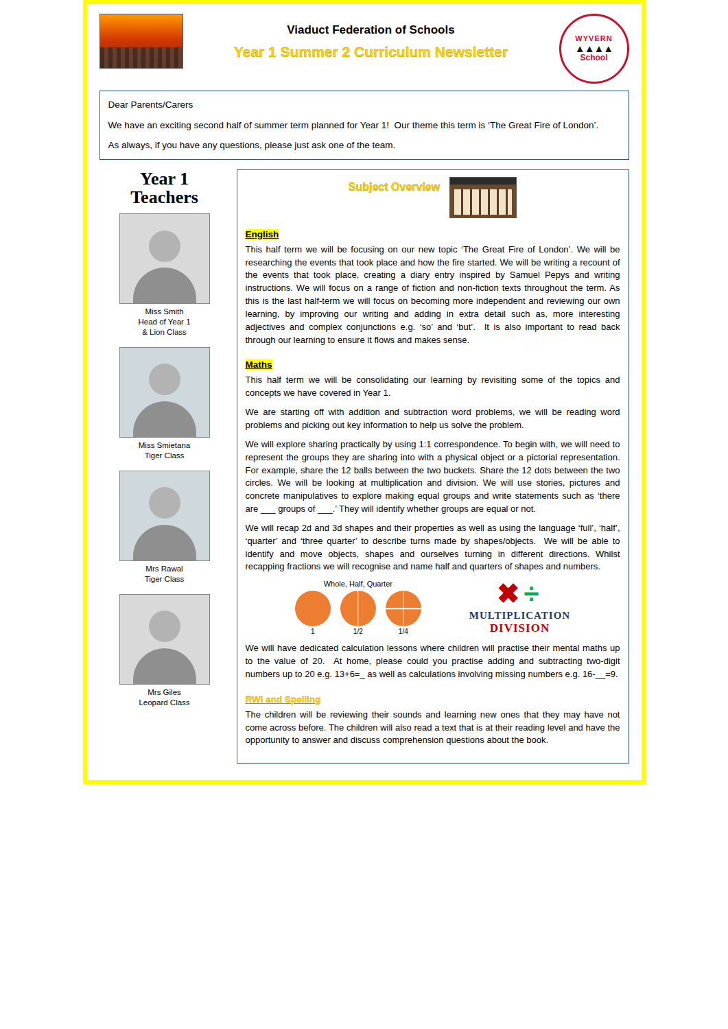Viaduct Federation of Schools
Year 1 Summer 2 Curriculum Newsletter
WYVERN ▲▲▲▲ School
Dear Parents/Carers
We have an exciting second half of summer term planned for Year 1! Our theme this term is ‘The Great Fire of London’.
As always, if you have any questions, please just ask one of the team.
Year 1
Teachers
Miss Smith
Head of Year 1
& Lion Class
Miss Smietana
Tiger Class
Mrs Rawal
Tiger Class
Mrs Giles
Leopard Class
Subject Overview
English
This half term we will be focusing on our new topic ‘The Great Fire of London’. We will be researching the events that took place and how the fire started. We will be writing a recount of the events that took place, creating a diary entry inspired by Samuel Pepys and writing instructions. We will focus on a range of fiction and non-fiction texts throughout the term. As this is the last half-term we will focus on becoming more independent and reviewing our own learning, by improving our writing and adding in extra detail such as, more interesting adjectives and complex conjunctions e.g. ‘so’ and ‘but’. It is also important to read back through our learning to ensure it flows and makes sense.
Maths
This half term we will be consolidating our learning by revisiting some of the topics and concepts we have covered in Year 1.
We are starting off with addition and subtraction word problems, we will be reading word problems and picking out key information to help us solve the problem.
We will explore sharing practically by using 1:1 correspondence. To begin with, we will need to represent the groups they are sharing into with a physical object or a pictorial representation. For example, share the 12 balls between the two buckets. Share the 12 dots between the two circles. We will be looking at multiplication and division. We will use stories, pictures and concrete manipulatives to explore making equal groups and write statements such as ‘there are ___ groups of ___.’ They will identify whether groups are equal or not.
We will recap 2d and 3d shapes and their properties as well as using the language ‘full’, ‘half’, ‘quarter’ and ‘three quarter’ to describe turns made by shapes/objects. We will be able to identify and move objects, shapes and ourselves turning in different directions. Whilst recapping fractions we will recognise and name half and quarters of shapes and numbers.
Whole, Half, Quarter
1
1/2
1/4
✖÷
MULTIPLICATION
DIVISION
We will have dedicated calculation lessons where children will practise their mental maths up to the value of 20. At home, please could you practise adding and subtracting two-digit numbers up to 20 e.g. 13+6=_ as well as calculations involving missing numbers e.g. 16-__=9.
RWI and Spelling
The children will be reviewing their sounds and learning new ones that they may have not come across before. The children will also read a text that is at their reading level and have the opportunity to answer and discuss comprehension questions about the book.